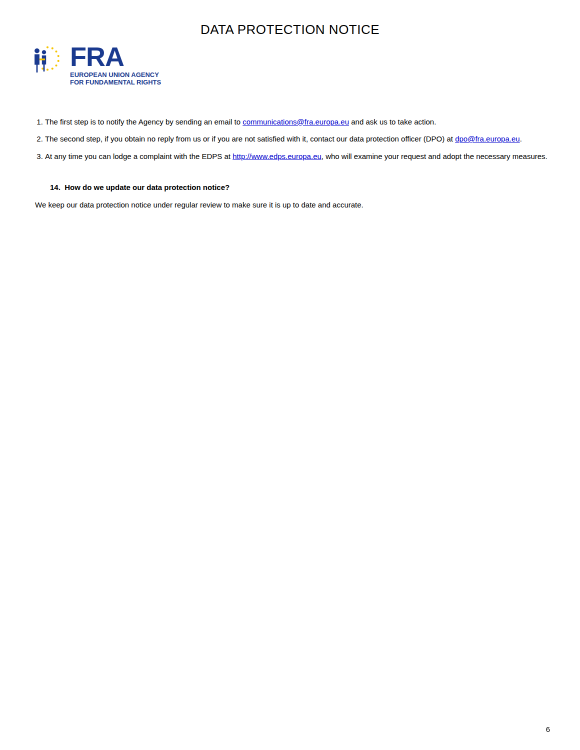DATA PROTECTION NOTICE
FRA
EUROPEAN UNION AGENCY
FOR FUNDAMENTAL RIGHTS
The first step is to notify the Agency by sending an email to communications@fra.europa.eu and ask us to take action.
The second step, if you obtain no reply from us or if you are not satisfied with it, contact our data protection officer (DPO) at dpo@fra.europa.eu.
At any time you can lodge a complaint with the EDPS at http://www.edps.europa.eu, who will examine your request and adopt the necessary measures.
14. How do we update our data protection notice?
We keep our data protection notice under regular review to make sure it is up to date and accurate.
6